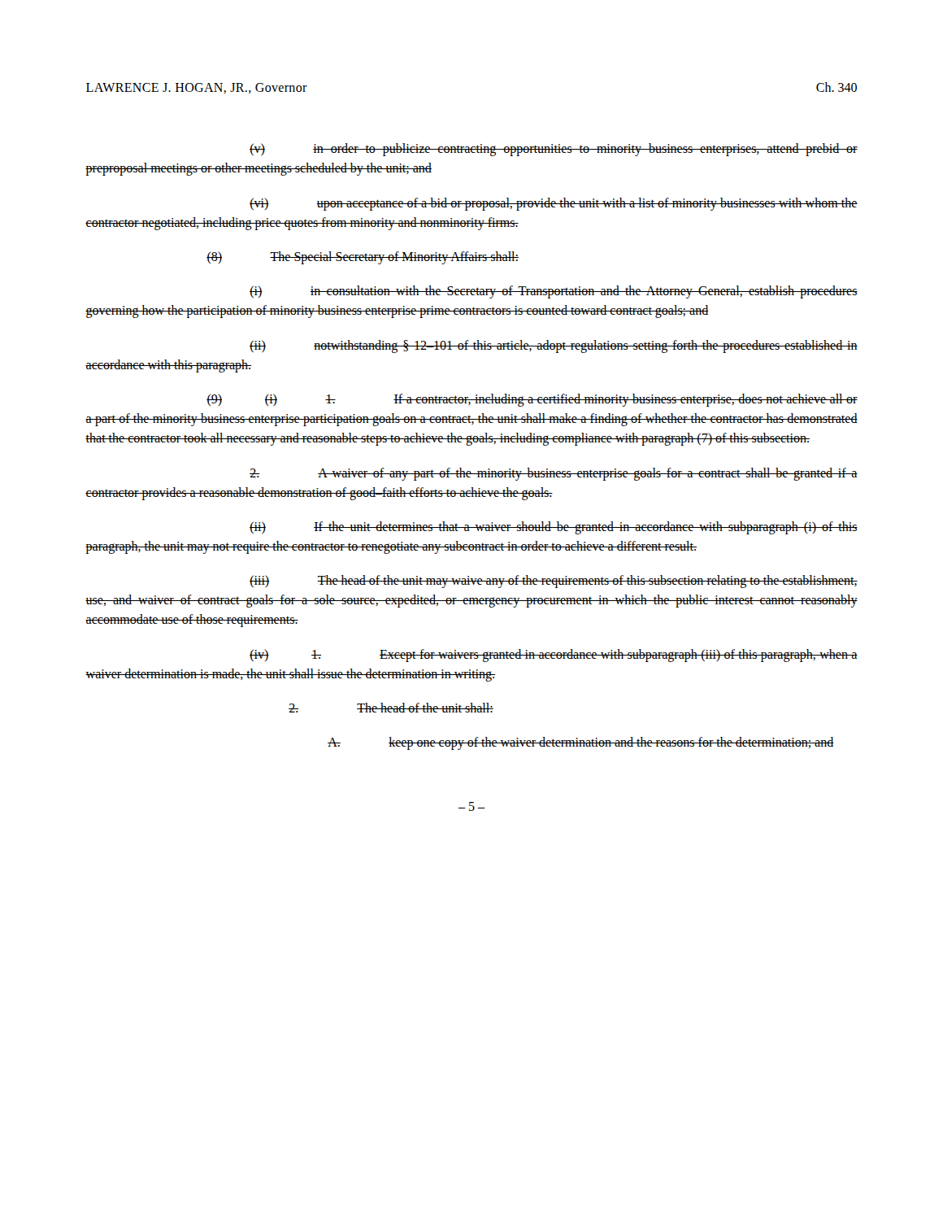LAWRENCE J. HOGAN, JR., Governor Ch. 340
(v) in order to publicize contracting opportunities to minority business enterprises, attend prebid or preproposal meetings or other meetings scheduled by the unit; and
(vi) upon acceptance of a bid or proposal, provide the unit with a list of minority businesses with whom the contractor negotiated, including price quotes from minority and nonminority firms.
(8) The Special Secretary of Minority Affairs shall:
(i) in consultation with the Secretary of Transportation and the Attorney General, establish procedures governing how the participation of minority business enterprise prime contractors is counted toward contract goals; and
(ii) notwithstanding § 12–101 of this article, adopt regulations setting forth the procedures established in accordance with this paragraph.
(9) (i) 1. If a contractor, including a certified minority business enterprise, does not achieve all or a part of the minority business enterprise participation goals on a contract, the unit shall make a finding of whether the contractor has demonstrated that the contractor took all necessary and reasonable steps to achieve the goals, including compliance with paragraph (7) of this subsection.
2. A waiver of any part of the minority business enterprise goals for a contract shall be granted if a contractor provides a reasonable demonstration of good–faith efforts to achieve the goals.
(ii) If the unit determines that a waiver should be granted in accordance with subparagraph (i) of this paragraph, the unit may not require the contractor to renegotiate any subcontract in order to achieve a different result.
(iii) The head of the unit may waive any of the requirements of this subsection relating to the establishment, use, and waiver of contract goals for a sole source, expedited, or emergency procurement in which the public interest cannot reasonably accommodate use of those requirements.
(iv) 1. Except for waivers granted in accordance with subparagraph (iii) of this paragraph, when a waiver determination is made, the unit shall issue the determination in writing.
2. The head of the unit shall:
A. keep one copy of the waiver determination and the reasons for the determination; and
– 5 –